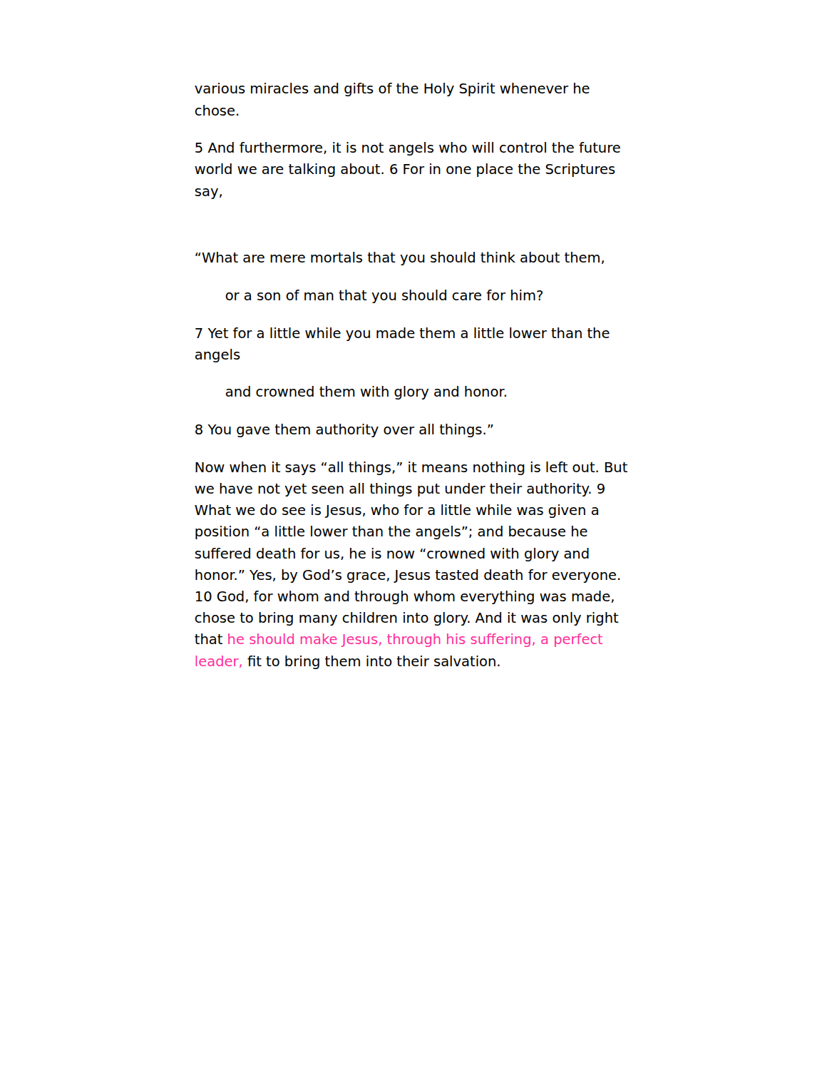various miracles and gifts of the Holy Spirit whenever he chose.
5 And furthermore, it is not angels who will control the future world we are talking about. 6 For in one place the Scriptures say,
“What are mere mortals that you should think about them,
or a son of man that you should care for him?
7 Yet for a little while you made them a little lower than the angels
and crowned them with glory and honor.
8 You gave them authority over all things.”
Now when it says “all things,” it means nothing is left out. But we have not yet seen all things put under their authority. 9 What we do see is Jesus, who for a little while was given a position “a little lower than the angels”; and because he suffered death for us, he is now “crowned with glory and honor.” Yes, by God’s grace, Jesus tasted death for everyone. 10 God, for whom and through whom everything was made, chose to bring many children into glory. And it was only right that he should make Jesus, through his suffering, a perfect leader, fit to bring them into their salvation.